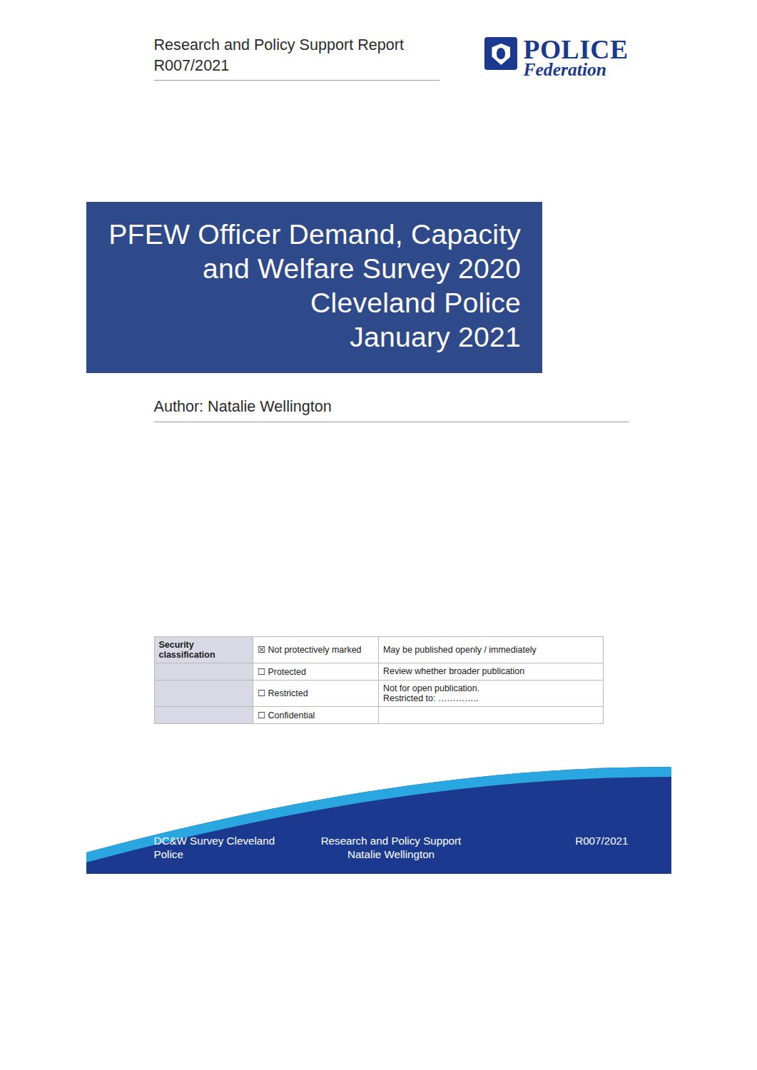Research and Policy Support Report R007/2021
POLICE Federation
PFEW Officer Demand, Capacity
and Welfare Survey 2020
Cleveland Police
January 2021
Author: Natalie Wellington
| Security classification | ☒ Not protectively marked | May be published openly / immediately |
| | ☐ Protected | Review whether broader publication |
| | ☐ Restricted | Not for open publication. Restricted to: ………….. |
| | ☐ Confidential | |
DC&W Survey Cleveland
Police
Research and Policy Support
Natalie Wellington
R007/2021